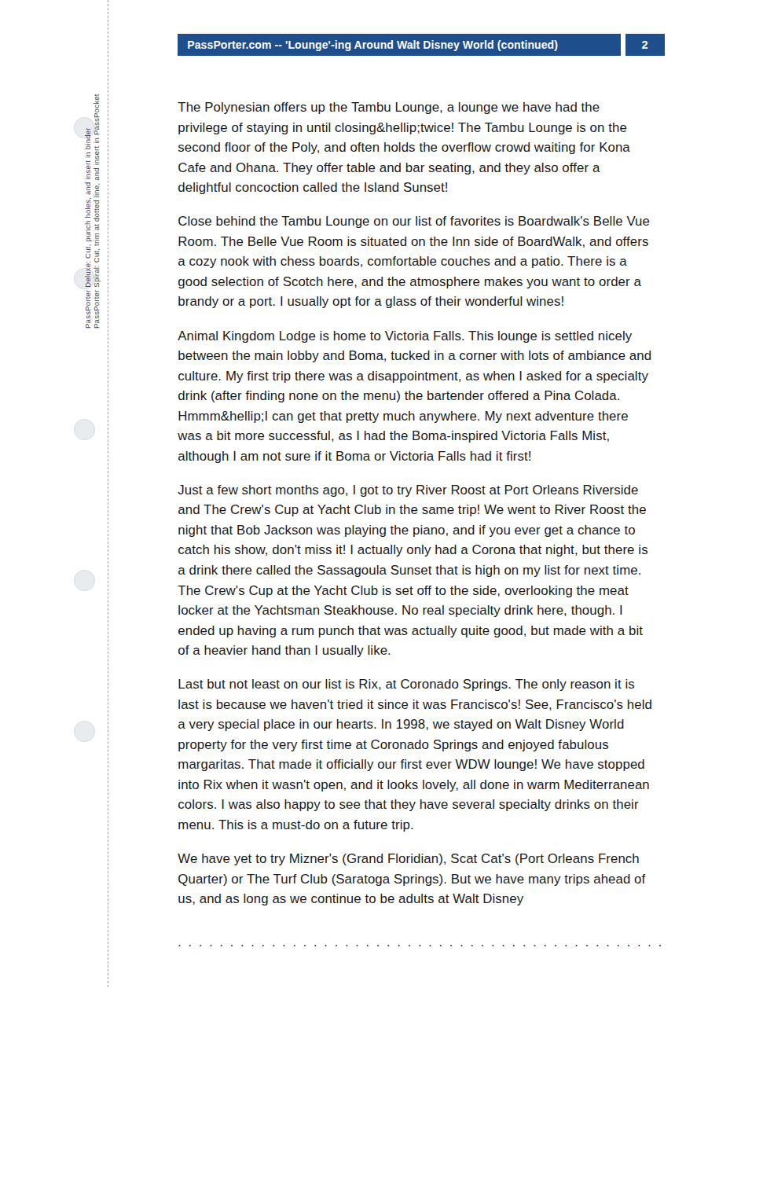PassPorter Deluxe: Cut, punch holes, and insert in binder PassPorter Spiral: Cut, trim at dotted line, and insert in PassPocket
PassPorter.com -- 'Lounge'-ing Around Walt Disney World (continued)
2
The Polynesian offers up the Tambu Lounge, a lounge we have had the privilege of staying in until closing&hellip;twice! The Tambu Lounge is on the second floor of the Poly, and often holds the overflow crowd waiting for Kona Cafe and Ohana. They offer table and bar seating, and they also offer a delightful concoction called the Island Sunset!
Close behind the Tambu Lounge on our list of favorites is Boardwalk's Belle Vue Room. The Belle Vue Room is situated on the Inn side of BoardWalk, and offers a cozy nook with chess boards, comfortable couches and a patio. There is a good selection of Scotch here, and the atmosphere makes you want to order a brandy or a port. I usually opt for a glass of their wonderful wines!
Animal Kingdom Lodge is home to Victoria Falls. This lounge is settled nicely between the main lobby and Boma, tucked in a corner with lots of ambiance and culture. My first trip there was a disappointment, as when I asked for a specialty drink (after finding none on the menu) the bartender offered a Pina Colada. Hmmm&hellip;I can get that pretty much anywhere. My next adventure there was a bit more successful, as I had the Boma-inspired Victoria Falls Mist, although I am not sure if it Boma or Victoria Falls had it first!
Just a few short months ago, I got to try River Roost at Port Orleans Riverside and The Crew's Cup at Yacht Club in the same trip! We went to River Roost the night that Bob Jackson was playing the piano, and if you ever get a chance to catch his show, don't miss it! I actually only had a Corona that night, but there is a drink there called the Sassagoula Sunset that is high on my list for next time. The Crew's Cup at the Yacht Club is set off to the side, overlooking the meat locker at the Yachtsman Steakhouse. No real specialty drink here, though. I ended up having a rum punch that was actually quite good, but made with a bit of a heavier hand than I usually like.
Last but not least on our list is Rix, at Coronado Springs. The only reason it is last is because we haven't tried it since it was Francisco's! See, Francisco's held a very special place in our hearts. In 1998, we stayed on Walt Disney World property for the very first time at Coronado Springs and enjoyed fabulous margaritas. That made it officially our first ever WDW lounge! We have stopped into Rix when it wasn't open, and it looks lovely, all done in warm Mediterranean colors. I was also happy to see that they have several specialty drinks on their menu. This is a must-do on a future trip.
We have yet to try Mizner's (Grand Floridian), Scat Cat's (Port Orleans French Quarter) or The Turf Club (Saratoga Springs). But we have many trips ahead of us, and as long as we continue to be adults at Walt Disney
. . . . . . . . . . . . . . . . . . . . . . . . . . . . . . . . . . . . . . . . . . . . . . . . . . . . . . . . . . . . .